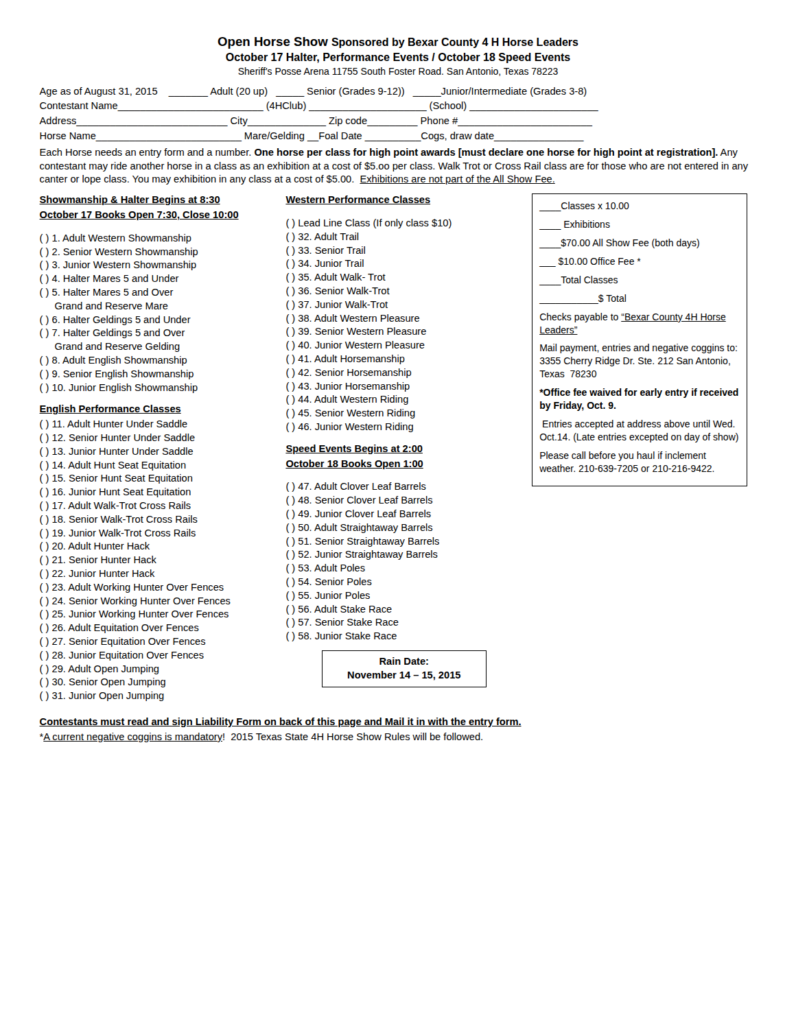Open Horse Show Sponsored by Bexar County 4 H Horse Leaders
October 17 Halter, Performance Events / October 18 Speed Events
Sheriff's Posse Arena 11755 South Foster Road. San Antonio, Texas 78223
Age as of August 31, 2015 _______ Adult (20 up) _____ Senior (Grades 9-12)) _____Junior/Intermediate (Grades 3-8)
Contestant Name__________________________ (4HClub) _____________________ (School) _______________________
Address___________________________ City______________ Zip code_________ Phone #________________________
Horse Name__________________________ Mare/Gelding __Foal Date __________Cogs, draw date________________
Each Horse needs an entry form and a number. One horse per class for high point awards [must declare one horse for high point at registration]. Any contestant may ride another horse in a class as an exhibition at a cost of $5.oo per class. Walk Trot or Cross Rail class are for those who are not entered in any canter or lope class. You may exhibition in any class at a cost of $5.00. Exhibitions are not part of the All Show Fee.
Showmanship & Halter Begins at 8:30
October 17 Books Open 7:30, Close 10:00
( ) 1. Adult Western Showmanship
( ) 2. Senior Western Showmanship
( ) 3. Junior Western Showmanship
( ) 4. Halter Mares 5 and Under
( ) 5. Halter Mares 5 and Over
Grand and Reserve Mare
( ) 6. Halter Geldings 5 and Under
( ) 7. Halter Geldings 5 and Over
Grand and Reserve Gelding
( ) 8. Adult English Showmanship
( ) 9. Senior English Showmanship
( ) 10. Junior English Showmanship
English Performance Classes
( ) 11. Adult Hunter Under Saddle
( ) 12. Senior Hunter Under Saddle
( ) 13. Junior Hunter Under Saddle
( ) 14. Adult Hunt Seat Equitation
( ) 15. Senior Hunt Seat Equitation
( ) 16. Junior Hunt Seat Equitation
( ) 17. Adult Walk-Trot Cross Rails
( ) 18. Senior Walk-Trot Cross Rails
( ) 19. Junior Walk-Trot Cross Rails
( ) 20. Adult Hunter Hack
( ) 21. Senior Hunter Hack
( ) 22. Junior Hunter Hack
( ) 23. Adult Working Hunter Over Fences
( ) 24. Senior Working Hunter Over Fences
( ) 25. Junior Working Hunter Over Fences
( ) 26. Adult Equitation Over Fences
( ) 27. Senior Equitation Over Fences
( ) 28. Junior Equitation Over Fences
( ) 29. Adult Open Jumping
( ) 30. Senior Open Jumping
( ) 31. Junior Open Jumping
Western Performance Classes
( ) Lead Line Class (If only class $10)
( ) 32. Adult Trail
( ) 33. Senior Trail
( ) 34. Junior Trail
( ) 35. Adult Walk- Trot
( ) 36. Senior Walk-Trot
( ) 37. Junior Walk-Trot
( ) 38. Adult Western Pleasure
( ) 39. Senior Western Pleasure
( ) 40. Junior Western Pleasure
( ) 41. Adult Horsemanship
( ) 42. Senior Horsemanship
( ) 43. Junior Horsemanship
( ) 44. Adult Western Riding
( ) 45. Senior Western Riding
( ) 46. Junior Western Riding
Speed Events Begins at 2:00
October 18 Books Open 1:00
( ) 47. Adult Clover Leaf Barrels
( ) 48. Senior Clover Leaf Barrels
( ) 49. Junior Clover Leaf Barrels
( ) 50. Adult Straightaway Barrels
( ) 51. Senior Straightaway Barrels
( ) 52. Junior Straightaway Barrels
( ) 53. Adult Poles
( ) 54. Senior Poles
( ) 55. Junior Poles
( ) 56. Adult Stake Race
( ) 57. Senior Stake Race
( ) 58. Junior Stake Race
Rain Date:
November 14 – 15, 2015
____Classes x 10.00
____ Exhibitions
____$70.00 All Show Fee (both days)
___ $10.00 Office Fee *
____Total Classes
___________$ Total
Checks payable to “Bexar County 4H Horse Leaders”
Mail payment, entries and negative coggins to: 3355 Cherry Ridge Dr. Ste. 212 San Antonio, Texas 78230
*Office fee waived for early entry if received by Friday, Oct. 9.
Entries accepted at address above until Wed. Oct.14. (Late entries excepted on day of show)
Please call before you haul if inclement weather. 210-639-7205 or 210-216-9422.
Contestants must read and sign Liability Form on back of this page and Mail it in with the entry form.
*A current negative coggins is mandatory! 2015 Texas State 4H Horse Show Rules will be followed.